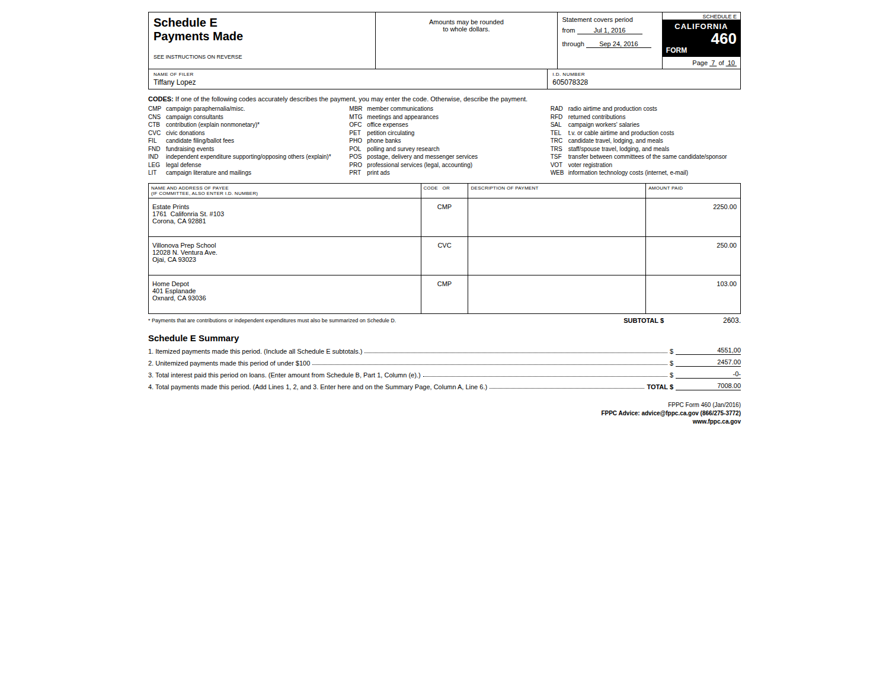Schedule E
Payments Made
SEE INSTRUCTIONS ON REVERSE
Amounts may be rounded
to whole dollars.
Statement covers period
from Jul 1, 2016
through Sep 24, 2016
SCHEDULE E
CALIFORNIA 460
FORM
Page 7 of 10
NAME OF FILER
Tiffany Lopez
I.D. NUMBER
605078328
CODES: If one of the following codes accurately describes the payment, you may enter the code. Otherwise, describe the payment.
CMPcampaign paraphernalia/misc.
CNScampaign consultants
CTBcontribution (explain nonmonetary)*
CVCcivic donations
FILcandidate filing/ballot fees
FNDfundraising events
INDindependent expenditure supporting/opposing others (explain)*
LEGlegal defense
LITcampaign literature and mailings
MBRmember communications
MTGmeetings and appearances
OFCoffice expenses
PETpetition circulating
PHOphone banks
POLpolling and survey research
POSpostage, delivery and messenger services
PROprofessional services (legal, accounting)
PRTprint ads
RADradio airtime and production costs
RFDreturned contributions
SALcampaign workers' salaries
TELt.v. or cable airtime and production costs
TRCcandidate travel, lodging, and meals
TRSstaff/spouse travel, lodging, and meals
TSFtransfer between committees of the same candidate/sponsor
VOTvoter registration
WEBinformation technology costs (internet, e-mail)
| NAME AND ADDRESS OF PAYEE (IF COMMITTEE, ALSO ENTER I.D. NUMBER) | CODE OR | DESCRIPTION OF PAYMENT | AMOUNT PAID |
| --- | --- | --- | --- |
| Estate Prints 1761 Califonria St. #103 Corona, CA 92881 | CMP | | 2250.00 |
| Villonova Prep School 12028 N. Ventura Ave. Ojai, CA 93023 | CVC | | 250.00 |
| Home Depot 401 Esplanade Oxnard, CA 93036 | CMP | | 103.00 |
* Payments that are contributions or independent expenditures must also be summarized on Schedule D.
SUBTOTAL $
2603.
Schedule E Summary
1. Itemized payments made this period. (Include all Schedule E subtotals.) $ 4551,00
2. Unitemized payments made this period of under $100 $ 2457.00
3. Total interest paid this period on loans. (Enter amount from Schedule B, Part 1, Column (e).) $ -0-
4. Total payments made this period. (Add Lines 1, 2, and 3. Enter here and on the Summary Page, Column A, Line 6.) TOTAL $ 7008.00
FPPC Form 460 (Jan/2016)
FPPC Advice: advice@fppc.ca.gov (866/275-3772)
www.fppc.ca.gov